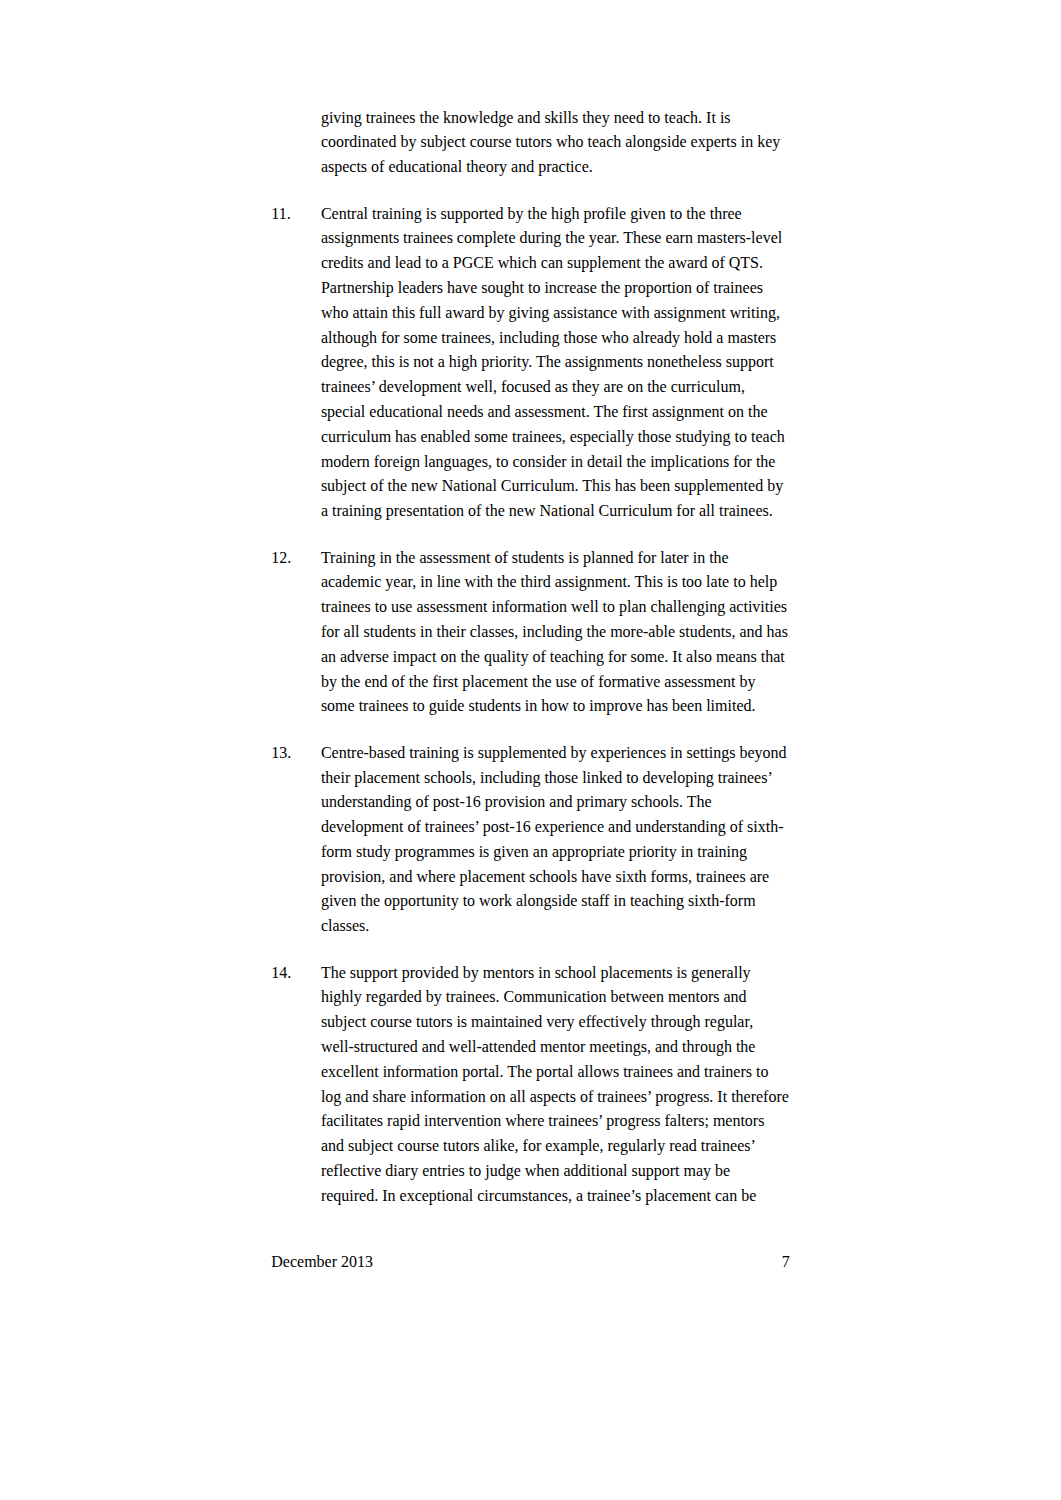giving trainees the knowledge and skills they need to teach. It is coordinated by subject course tutors who teach alongside experts in key aspects of educational theory and practice.
Central training is supported by the high profile given to the three assignments trainees complete during the year. These earn masters-level credits and lead to a PGCE which can supplement the award of QTS. Partnership leaders have sought to increase the proportion of trainees who attain this full award by giving assistance with assignment writing, although for some trainees, including those who already hold a masters degree, this is not a high priority. The assignments nonetheless support trainees’ development well, focused as they are on the curriculum, special educational needs and assessment. The first assignment on the curriculum has enabled some trainees, especially those studying to teach modern foreign languages, to consider in detail the implications for the subject of the new National Curriculum. This has been supplemented by a training presentation of the new National Curriculum for all trainees.
Training in the assessment of students is planned for later in the academic year, in line with the third assignment. This is too late to help trainees to use assessment information well to plan challenging activities for all students in their classes, including the more-able students, and has an adverse impact on the quality of teaching for some. It also means that by the end of the first placement the use of formative assessment by some trainees to guide students in how to improve has been limited.
Centre-based training is supplemented by experiences in settings beyond their placement schools, including those linked to developing trainees’ understanding of post-16 provision and primary schools. The development of trainees’ post-16 experience and understanding of sixth-form study programmes is given an appropriate priority in training provision, and where placement schools have sixth forms, trainees are given the opportunity to work alongside staff in teaching sixth-form classes.
The support provided by mentors in school placements is generally highly regarded by trainees. Communication between mentors and subject course tutors is maintained very effectively through regular, well-structured and well-attended mentor meetings, and through the excellent information portal. The portal allows trainees and trainers to log and share information on all aspects of trainees’ progress. It therefore facilitates rapid intervention where trainees’ progress falters; mentors and subject course tutors alike, for example, regularly read trainees’ reflective diary entries to judge when additional support may be required. In exceptional circumstances, a trainee’s placement can be
December 2013 7